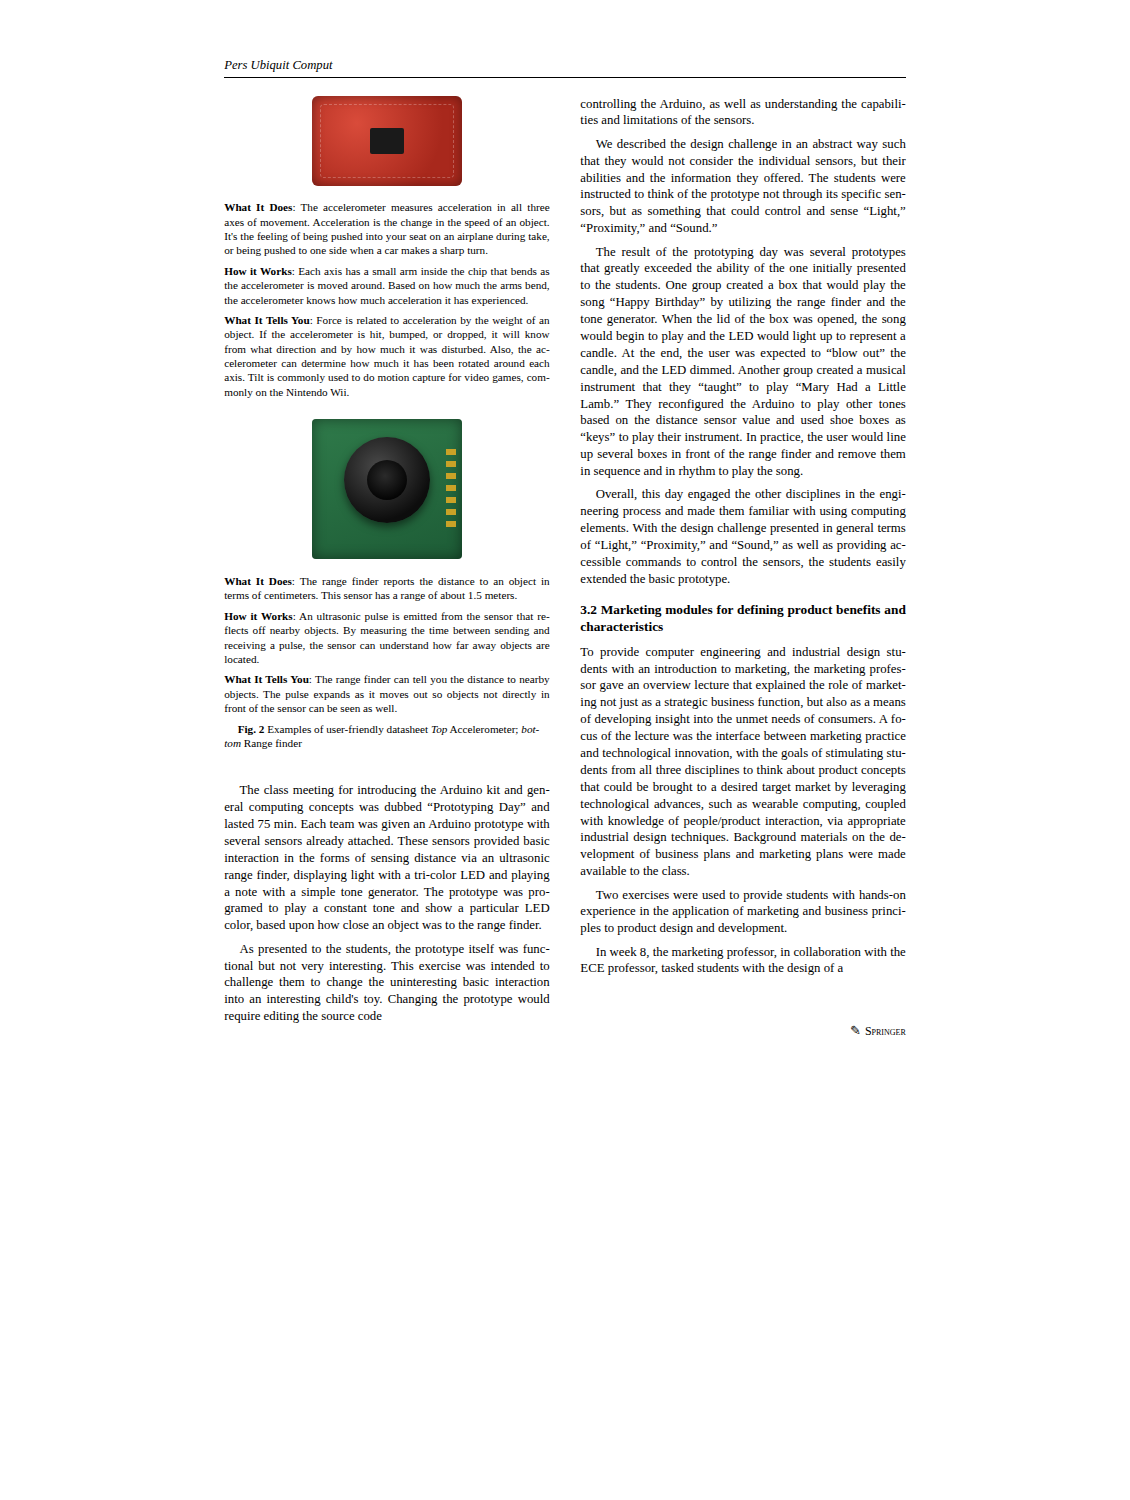Pers Ubiquit Comput
What It Does: The accelerometer measures acceleration in all three axes of movement. Acceleration is the change in the speed of an object. It's the feeling of being pushed into your seat on an airplane during take, or being pushed to one side when a car makes a sharp turn.
How it Works: Each axis has a small arm inside the chip that bends as the accelerometer is moved around. Based on how much the arms bend, the accelerometer knows how much acceleration it has experienced.
What It Tells You: Force is related to acceleration by the weight of an object. If the accelerometer is hit, bumped, or dropped, it will know from what direction and by how much it was disturbed. Also, the accelerometer can determine how much it has been rotated around each axis. Tilt is commonly used to do motion capture for video games, commonly on the Nintendo Wii.
What It Does: The range finder reports the distance to an object in terms of centimeters. This sensor has a range of about 1.5 meters.
How it Works: An ultrasonic pulse is emitted from the sensor that reflects off nearby objects. By measuring the time between sending and receiving a pulse, the sensor can understand how far away objects are located.
What It Tells You: The range finder can tell you the distance to nearby objects. The pulse expands as it moves out so objects not directly in front of the sensor can be seen as well.
Fig. 2 Examples of user-friendly datasheet Top Accelerometer; bottom Range finder
The class meeting for introducing the Arduino kit and general computing concepts was dubbed “Prototyping Day” and lasted 75 min. Each team was given an Arduino prototype with several sensors already attached. These sensors provided basic interaction in the forms of sensing distance via an ultrasonic range finder, displaying light with a tri-color LED and playing a note with a simple tone generator. The prototype was programed to play a constant tone and show a particular LED color, based upon how close an object was to the range finder.
As presented to the students, the prototype itself was functional but not very interesting. This exercise was intended to challenge them to change the uninteresting basic interaction into an interesting child's toy. Changing the prototype would require editing the source code
controlling the Arduino, as well as understanding the capabilities and limitations of the sensors.
We described the design challenge in an abstract way such that they would not consider the individual sensors, but their abilities and the information they offered. The students were instructed to think of the prototype not through its specific sensors, but as something that could control and sense “Light,” “Proximity,” and “Sound.”
The result of the prototyping day was several prototypes that greatly exceeded the ability of the one initially presented to the students. One group created a box that would play the song “Happy Birthday” by utilizing the range finder and the tone generator. When the lid of the box was opened, the song would begin to play and the LED would light up to represent a candle. At the end, the user was expected to “blow out” the candle, and the LED dimmed. Another group created a musical instrument that they “taught” to play “Mary Had a Little Lamb.” They reconfigured the Arduino to play other tones based on the distance sensor value and used shoe boxes as “keys” to play their instrument. In practice, the user would line up several boxes in front of the range finder and remove them in sequence and in rhythm to play the song.
Overall, this day engaged the other disciplines in the engineering process and made them familiar with using computing elements. With the design challenge presented in general terms of “Light,” “Proximity,” and “Sound,” as well as providing accessible commands to control the sensors, the students easily extended the basic prototype.
3.2 Marketing modules for defining product benefits and characteristics
To provide computer engineering and industrial design students with an introduction to marketing, the marketing professor gave an overview lecture that explained the role of marketing not just as a strategic business function, but also as a means of developing insight into the unmet needs of consumers. A focus of the lecture was the interface between marketing practice and technological innovation, with the goals of stimulating students from all three disciplines to think about product concepts that could be brought to a desired target market by leveraging technological advances, such as wearable computing, coupled with knowledge of people/product interaction, via appropriate industrial design techniques. Background materials on the development of business plans and marketing plans were made available to the class.
Two exercises were used to provide students with hands-on experience in the application of marketing and business principles to product design and development.
In week 8, the marketing professor, in collaboration with the ECE professor, tasked students with the design of a
✎Springer